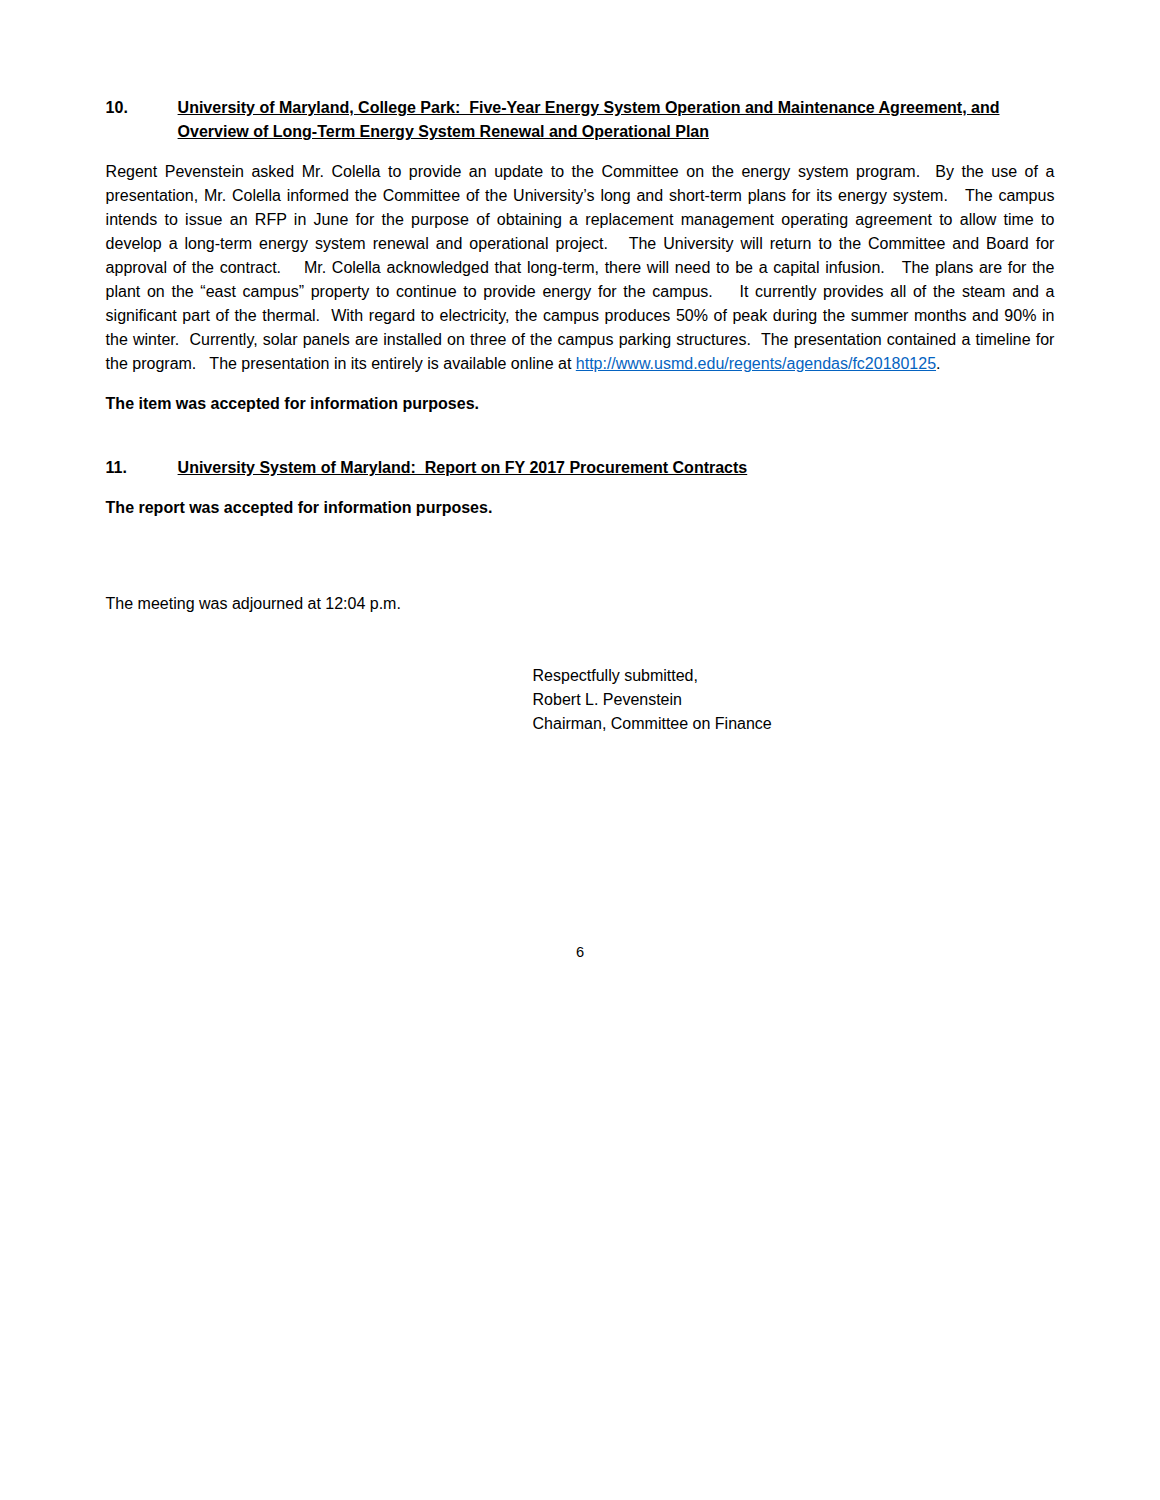10. University of Maryland, College Park: Five-Year Energy System Operation and Maintenance Agreement, and Overview of Long-Term Energy System Renewal and Operational Plan
Regent Pevenstein asked Mr. Colella to provide an update to the Committee on the energy system program. By the use of a presentation, Mr. Colella informed the Committee of the University’s long and short-term plans for its energy system. The campus intends to issue an RFP in June for the purpose of obtaining a replacement management operating agreement to allow time to develop a long-term energy system renewal and operational project. The University will return to the Committee and Board for approval of the contract. Mr. Colella acknowledged that long-term, there will need to be a capital infusion. The plans are for the plant on the “east campus” property to continue to provide energy for the campus. It currently provides all of the steam and a significant part of the thermal. With regard to electricity, the campus produces 50% of peak during the summer months and 90% in the winter. Currently, solar panels are installed on three of the campus parking structures. The presentation contained a timeline for the program. The presentation in its entirely is available online at http://www.usmd.edu/regents/agendas/fc20180125.
The item was accepted for information purposes.
11. University System of Maryland: Report on FY 2017 Procurement Contracts
The report was accepted for information purposes.
The meeting was adjourned at 12:04 p.m.
Respectfully submitted,
Robert L. Pevenstein
Chairman, Committee on Finance
6